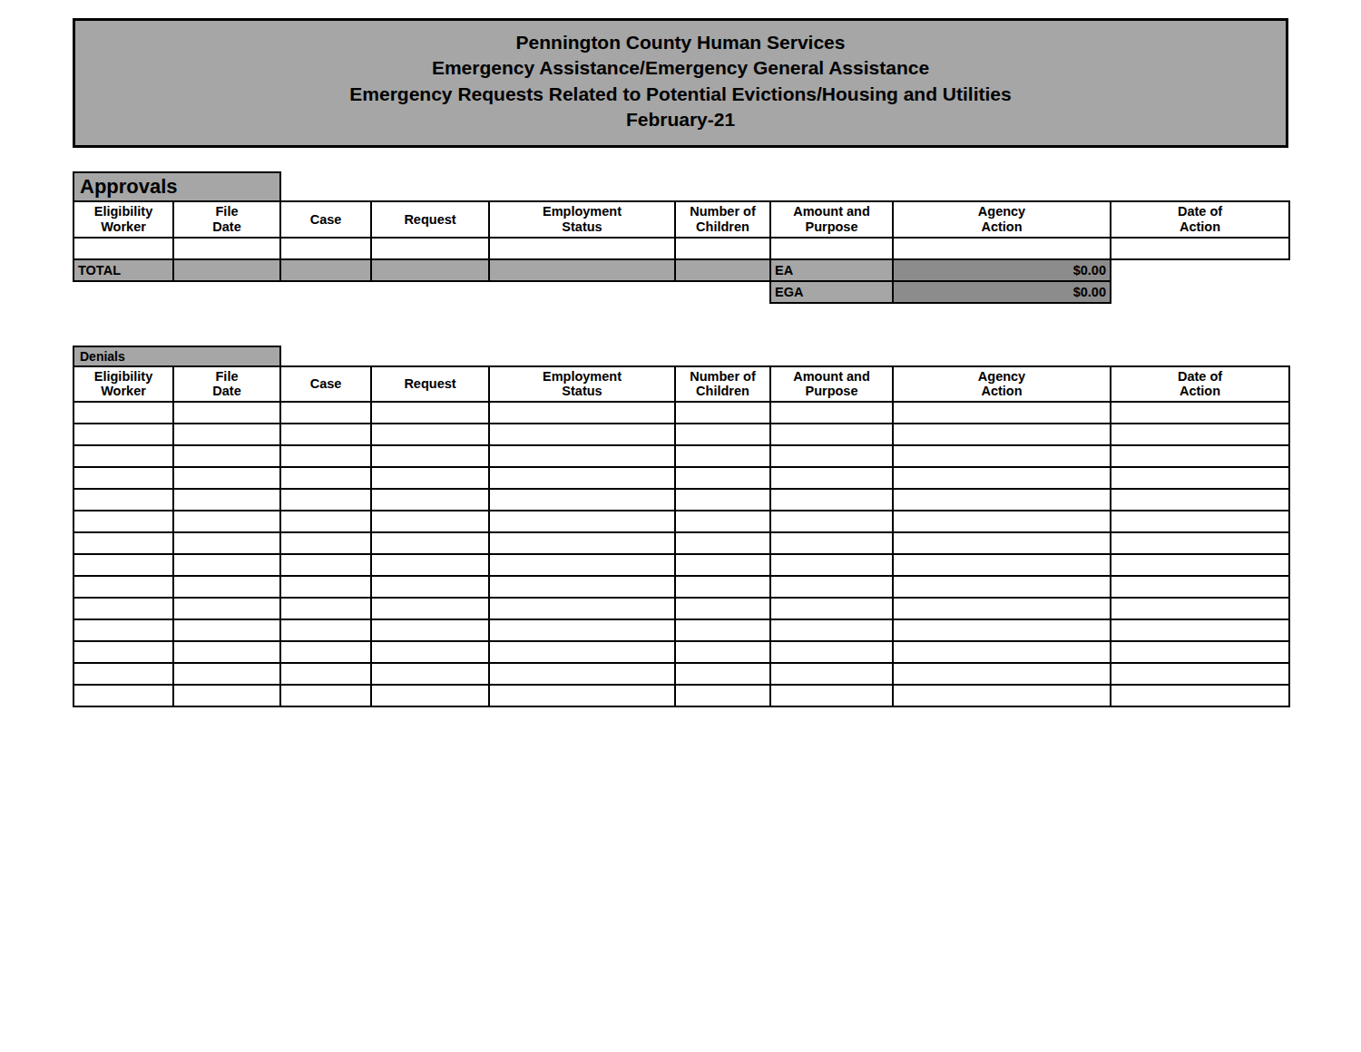Pennington County Human Services
Emergency Assistance/Emergency General Assistance
Emergency Requests Related to Potential Evictions/Housing and Utilities
February-21
Approvals
| Eligibility Worker | File Date | Case | Request | Employment Status | Number of Children | Amount and Purpose | Agency Action | Date of Action |
| --- | --- | --- | --- | --- | --- | --- | --- | --- |
| TOTAL | | | | | | EA | $0.00 | |
| | | | | | | EGA | $0.00 | |
Denials
| Eligibility Worker | File Date | Case | Request | Employment Status | Number of Children | Amount and Purpose | Agency Action | Date of Action |
| --- | --- | --- | --- | --- | --- | --- | --- | --- |